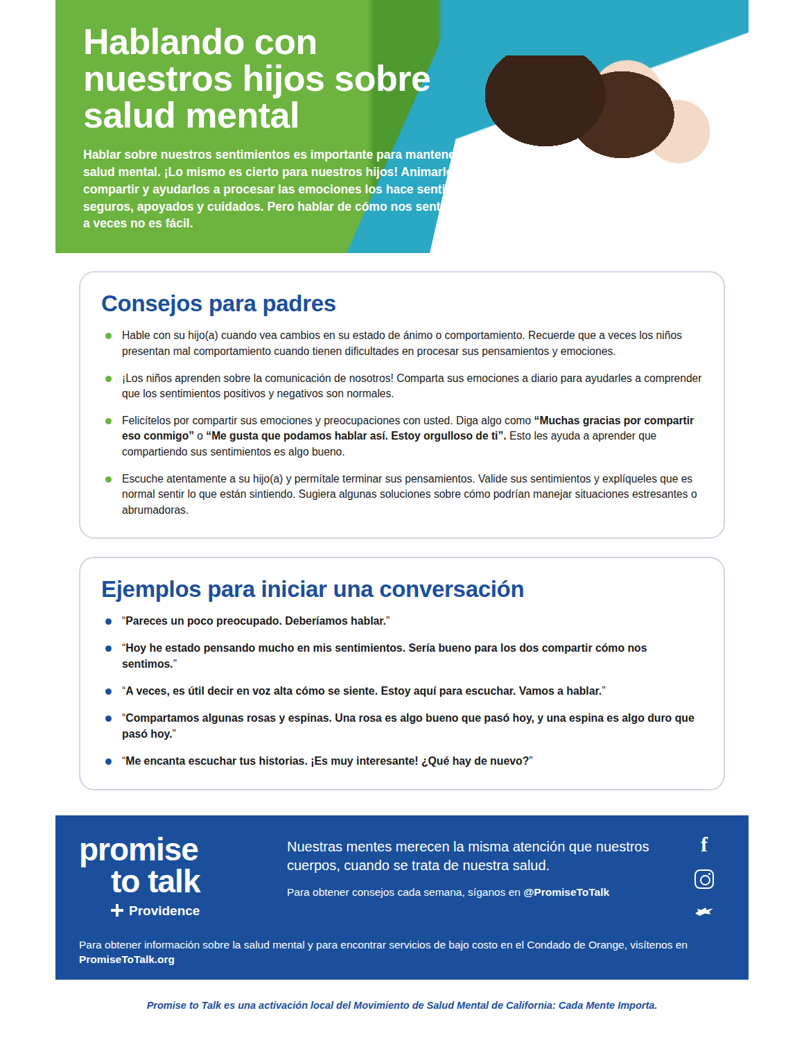Hablando con
nuestros hijos sobre
salud mental
Hablar sobre nuestros sentimientos es importante para mantener la salud mental. ¡Lo mismo es cierto para nuestros hijos! Animarlos a compartir y ayudarlos a procesar las emociones los hace sentir seguros, apoyados y cuidados. Pero hablar de cómo nos sentimos a veces no es fácil.
Consejos para padres
Hable con su hijo(a) cuando vea cambios en su estado de ánimo o comportamiento. Recuerde que a veces los niños presentan mal comportamiento cuando tienen dificultades en procesar sus pensamientos y emociones.
¡Los niños aprenden sobre la comunicación de nosotros! Comparta sus emociones a diario para ayudarles a comprender que los sentimientos positivos y negativos son normales.
Felicítelos por compartir sus emociones y preocupaciones con usted. Diga algo como “Muchas gracias por compartir eso conmigo” o “Me gusta que podamos hablar así. Estoy orgulloso de ti”. Esto les ayuda a aprender que compartiendo sus sentimientos es algo bueno.
Escuche atentamente a su hijo(a) y permítale terminar sus pensamientos. Valide sus sentimientos y explíqueles que es normal sentir lo que están sintiendo. Sugiera algunas soluciones sobre cómo podrían manejar situaciones estresantes o abrumadoras.
Ejemplos para iniciar una conversación
“Pareces un poco preocupado. Deberíamos hablar.”
“Hoy he estado pensando mucho en mis sentimientos. Sería bueno para los dos compartir cómo nos sentimos.”
“A veces, es útil decir en voz alta cómo se siente. Estoy aquí para escuchar. Vamos a hablar.”
“Compartamos algunas rosas y espinas. Una rosa es algo bueno que pasó hoy, y una espina es algo duro que pasó hoy.”
“Me encanta escuchar tus historias. ¡Es muy interesante! ¿Qué hay de nuevo?”
promise to talk Providence
Nuestras mentes merecen la misma atención que nuestros cuerpos, cuando se trata de nuestra salud.
Para obtener consejos cada semana, síganos en @PromiseToTalk
Para obtener información sobre la salud mental y para encontrar servicios de bajo costo en el Condado de Orange, visítenos en PromiseToTalk.org
Promise to Talk es una activación local del Movimiento de Salud Mental de California: Cada Mente Importa.